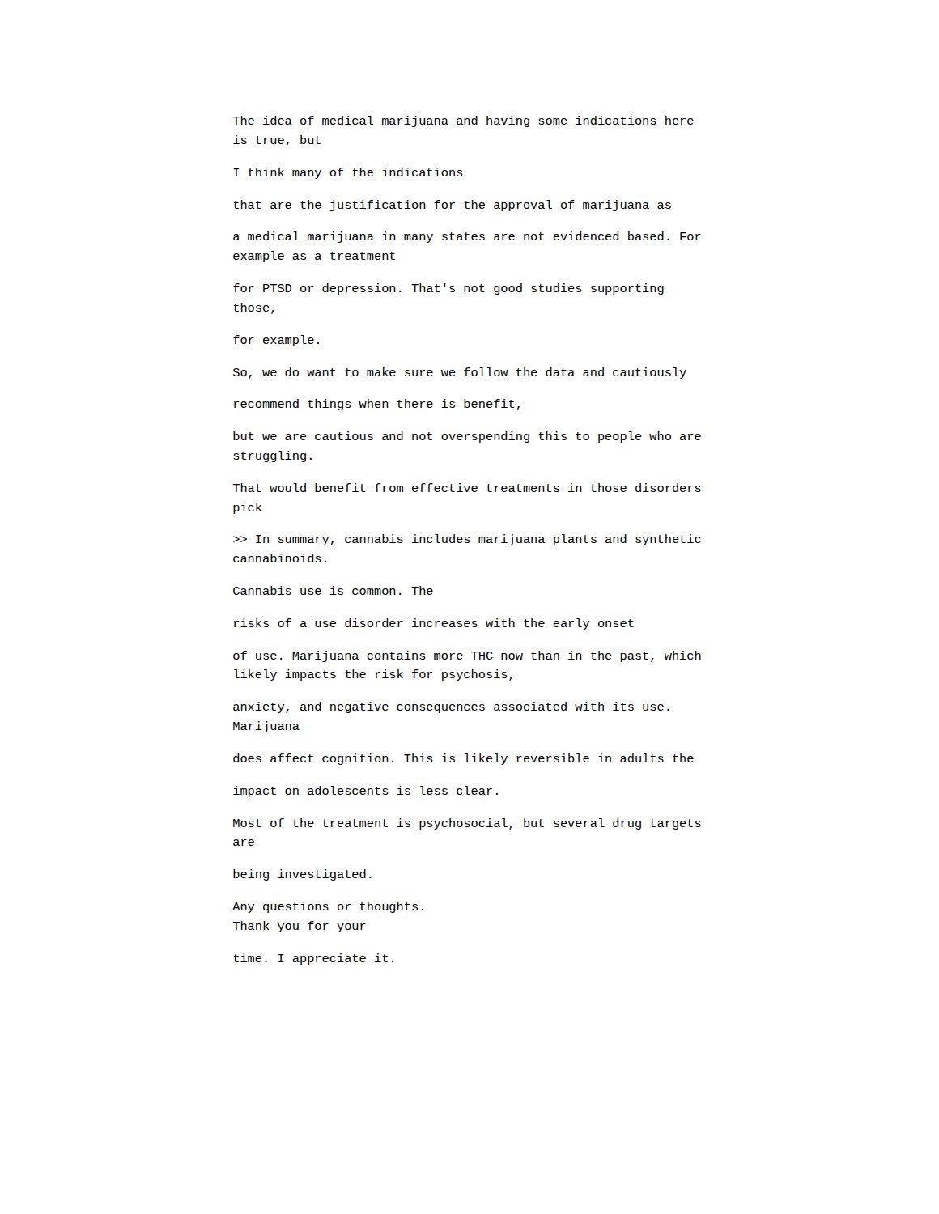The idea of medical marijuana and having some indications here is true, but
I think many of the indications
that are the justification for the approval of marijuana as
a medical marijuana in many states are not evidenced based. For example as a treatment
for PTSD or depression. That's not good studies supporting those,
for example.
So, we do want to make sure we follow the data and cautiously
recommend things when there is benefit,
but we are cautious and not overspending this to people who are struggling.
That would benefit from effective treatments in those disorders pick
>> In summary, cannabis includes marijuana plants and synthetic cannabinoids.
Cannabis use is common. The
risks of a use disorder increases with the early onset
of use. Marijuana contains more THC now than in the past, which likely impacts the risk for psychosis,
anxiety, and negative consequences associated with its use. Marijuana
does affect cognition. This is likely reversible in adults the
impact on adolescents is less clear.
Most of the treatment is psychosocial, but several drug targets are
being investigated.
Any questions or thoughts. Thank you for your
time. I appreciate it.